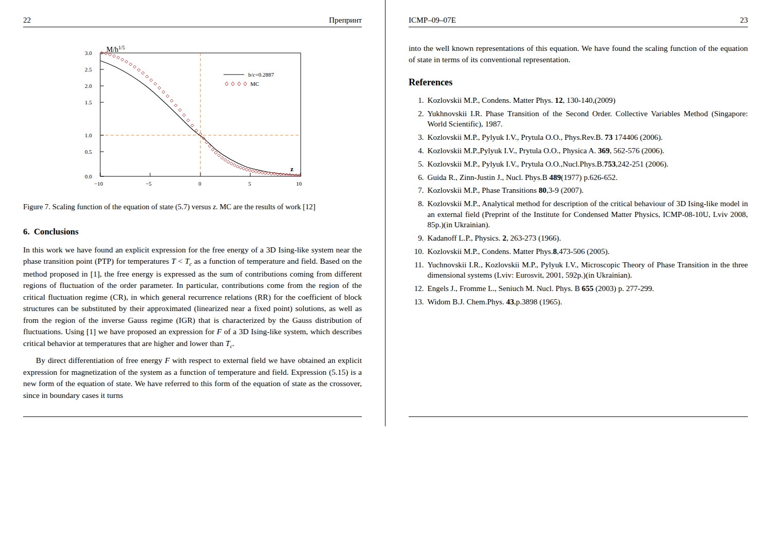22 Препринт
3.0 2.5 2.0 1.5 1.0 0.5 0.0 −10 −5 0 5 10 M/h1/5 z b/c=0.2887 MC
Figure 7. Scaling function of the equation of state (5.7) versus z. MC are the results of work [12]
6. Conclusions
In this work we have found an explicit expression for the free energy of a 3D Ising-like system near the phase transition point (PTP) for temperatures T < Tc as a function of temperature and field. Based on the method proposed in [1], the free energy is expressed as the sum of contributions coming from different regions of fluctuation of the order parameter. In particular, contributions come from the region of the critical fluctuation regime (CR), in which general recurrence relations (RR) for the coefficient of block structures can be substituted by their approximated (linearized near a fixed point) solutions, as well as from the region of the inverse Gauss regime (IGR) that is characterized by the Gauss distribution of fluctuations. Using [1] we have proposed an expression for F of a 3D Ising-like system, which describes critical behavior at temperatures that are higher and lower than Tc.
By direct differentiation of free energy F with respect to external field we have obtained an explicit expression for magnetization of the system as a function of temperature and field. Expression (5.15) is a new form of the equation of state. We have referred to this form of the equation of state as the crossover, since in boundary cases it turns
ICMP–09–07E 23
into the well known representations of this equation. We have found the scaling function of the equation of state in terms of its conventional representation.
References
Kozlovskii M.P., Condens. Matter Phys. 12, 130-140,(2009)
Yukhnovskii I.R. Phase Transition of the Second Order. Collective Variables Method (Singapore: World Scientific), 1987.
Kozlovskii M.P., Pylyuk I.V., Prytula O.O., Phys.Rev.B. 73 174406 (2006).
Kozlovskii M.P.,Pylyuk I.V., Prytula O.O., Physica A. 369, 562-576 (2006).
Kozlovskii M.P., Pylyuk I.V., Prytula O.O.,Nucl.Phys.B.753,242-251 (2006).
Guida R., Zinn-Justin J., Nucl. Phys.B 489(1977) p.626-652.
Kozlovskii M.P., Phase Transitions 80,3-9 (2007).
Kozlovskii M.P., Analytical method for description of the critical behaviour of 3D Ising-like model in an external field (Preprint of the Institute for Condensed Matter Physics, ICMP-08-10U, Lviv 2008, 85p.)(in Ukrainian).
Kadanoff L.P., Physics. 2, 263-273 (1966).
Kozlovskii M.P., Condens. Matter Phys.8,473-506 (2005).
Yuchnovskii I.R., Kozlovskii M.P., Pylyuk I.V., Microscopic Theory of Phase Transition in the three dimensional systems (Lviv: Eurosvit, 2001, 592p.)(in Ukrainian).
Engels J., Fromme L., Seniuch M. Nucl. Phys. B 655 (2003) p. 277-299.
Widom B.J. Chem.Phys. 43,p.3898 (1965).